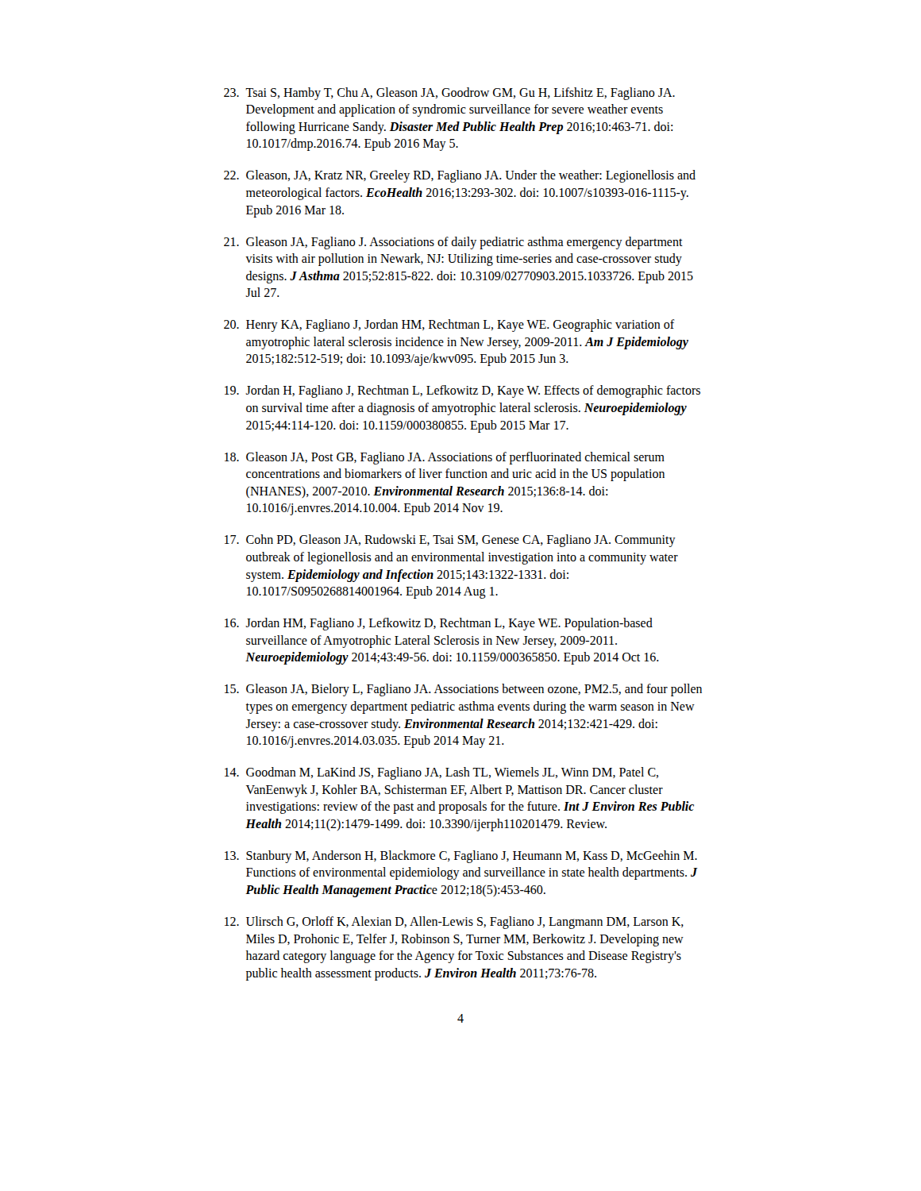23. Tsai S, Hamby T, Chu A, Gleason JA, Goodrow GM, Gu H, Lifshitz E, Fagliano JA. Development and application of syndromic surveillance for severe weather events following Hurricane Sandy. Disaster Med Public Health Prep 2016;10:463-71. doi: 10.1017/dmp.2016.74. Epub 2016 May 5.
22. Gleason, JA, Kratz NR, Greeley RD, Fagliano JA. Under the weather: Legionellosis and meteorological factors. EcoHealth 2016;13:293-302. doi: 10.1007/s10393-016-1115-y. Epub 2016 Mar 18.
21. Gleason JA, Fagliano J. Associations of daily pediatric asthma emergency department visits with air pollution in Newark, NJ: Utilizing time-series and case-crossover study designs. J Asthma 2015;52:815-822. doi: 10.3109/02770903.2015.1033726. Epub 2015 Jul 27.
20. Henry KA, Fagliano J, Jordan HM, Rechtman L, Kaye WE. Geographic variation of amyotrophic lateral sclerosis incidence in New Jersey, 2009-2011. Am J Epidemiology 2015;182:512-519; doi: 10.1093/aje/kwv095. Epub 2015 Jun 3.
19. Jordan H, Fagliano J, Rechtman L, Lefkowitz D, Kaye W. Effects of demographic factors on survival time after a diagnosis of amyotrophic lateral sclerosis. Neuroepidemiology 2015;44:114-120. doi: 10.1159/000380855. Epub 2015 Mar 17.
18. Gleason JA, Post GB, Fagliano JA. Associations of perfluorinated chemical serum concentrations and biomarkers of liver function and uric acid in the US population (NHANES), 2007-2010. Environmental Research 2015;136:8-14. doi: 10.1016/j.envres.2014.10.004. Epub 2014 Nov 19.
17. Cohn PD, Gleason JA, Rudowski E, Tsai SM, Genese CA, Fagliano JA. Community outbreak of legionellosis and an environmental investigation into a community water system. Epidemiology and Infection 2015;143:1322-1331. doi: 10.1017/S0950268814001964. Epub 2014 Aug 1.
16. Jordan HM, Fagliano J, Lefkowitz D, Rechtman L, Kaye WE. Population-based surveillance of Amyotrophic Lateral Sclerosis in New Jersey, 2009-2011. Neuroepidemiology 2014;43:49-56. doi: 10.1159/000365850. Epub 2014 Oct 16.
15. Gleason JA, Bielory L, Fagliano JA. Associations between ozone, PM2.5, and four pollen types on emergency department pediatric asthma events during the warm season in New Jersey: a case-crossover study. Environmental Research 2014;132:421-429. doi: 10.1016/j.envres.2014.03.035. Epub 2014 May 21.
14. Goodman M, LaKind JS, Fagliano JA, Lash TL, Wiemels JL, Winn DM, Patel C, VanEenwyk J, Kohler BA, Schisterman EF, Albert P, Mattison DR. Cancer cluster investigations: review of the past and proposals for the future. Int J Environ Res Public Health 2014;11(2):1479-1499. doi: 10.3390/ijerph110201479. Review.
13. Stanbury M, Anderson H, Blackmore C, Fagliano J, Heumann M, Kass D, McGeehin M. Functions of environmental epidemiology and surveillance in state health departments. J Public Health Management Practice 2012;18(5):453-460.
12. Ulirsch G, Orloff K, Alexian D, Allen-Lewis S, Fagliano J, Langmann DM, Larson K, Miles D, Prohonic E, Telfer J, Robinson S, Turner MM, Berkowitz J. Developing new hazard category language for the Agency for Toxic Substances and Disease Registry's public health assessment products. J Environ Health 2011;73:76-78.
4